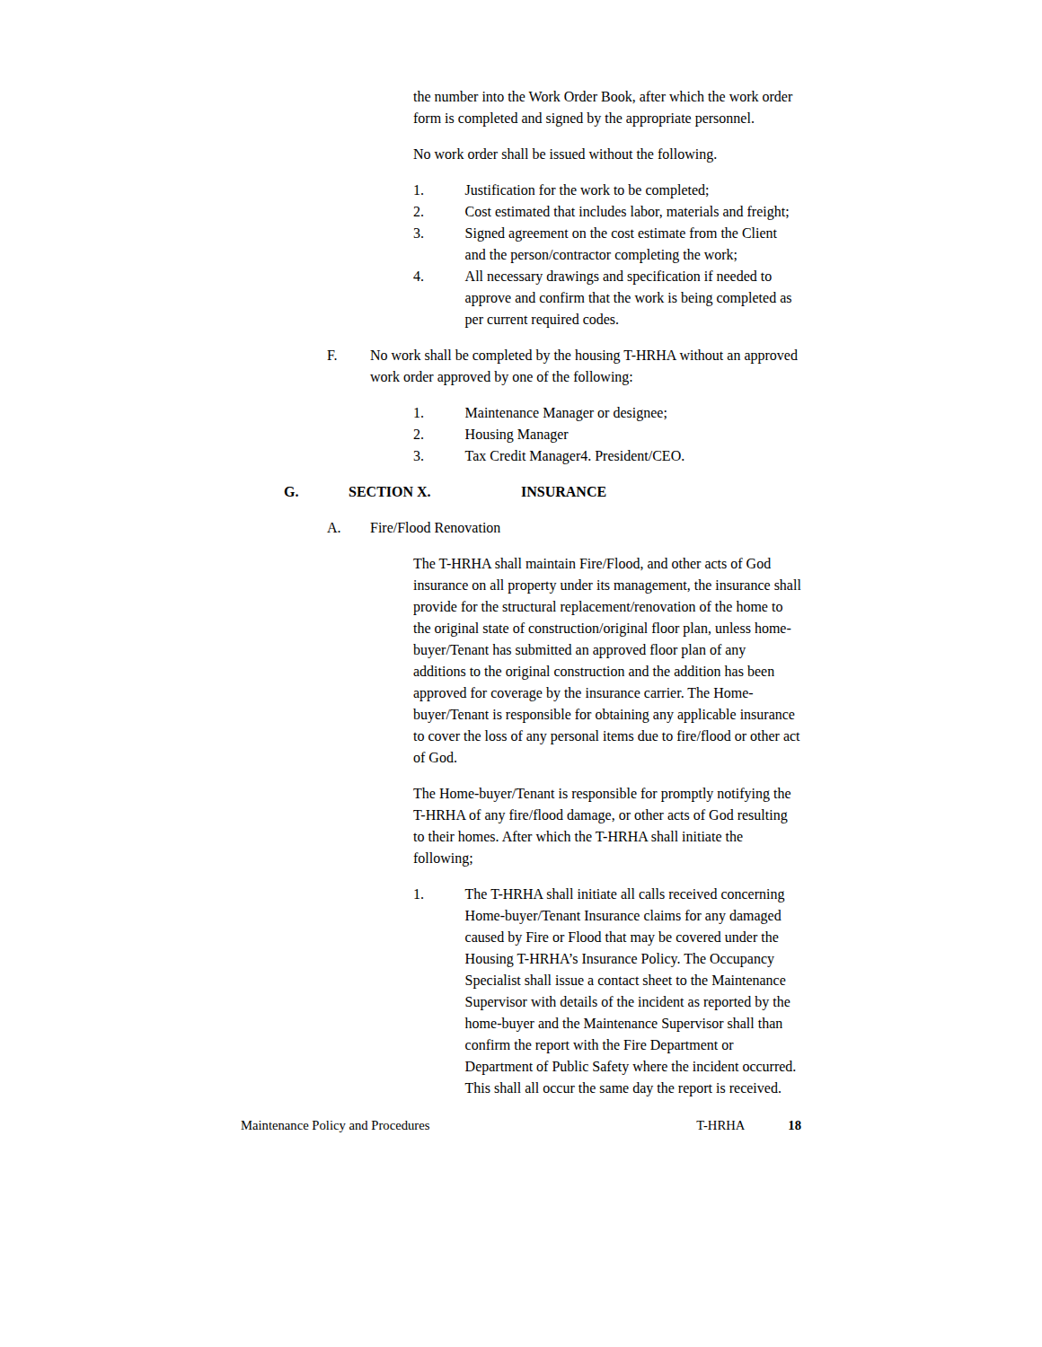the number into the Work Order Book, after which the work order form is completed and signed by the appropriate personnel.
No work order shall be issued without the following.
1. Justification for the work to be completed;
2. Cost estimated that includes labor, materials and freight;
3. Signed agreement on the cost estimate from the Client and the person/contractor completing the work;
4. All necessary drawings and specification if needed to approve and confirm that the work is being completed as per current required codes.
F. No work shall be completed by the housing T-HRHA without an approved work order approved by one of the following:
1. Maintenance Manager or designee;
2. Housing Manager
3. Tax Credit Manager4. President/CEO.
G. SECTION X. INSURANCE
A. Fire/Flood Renovation
The T-HRHA shall maintain Fire/Flood, and other acts of God insurance on all property under its management, the insurance shall provide for the structural replacement/renovation of the home to the original state of construction/original floor plan, unless home-buyer/Tenant has submitted an approved floor plan of any additions to the original construction and the addition has been approved for coverage by the insurance carrier. The Home-buyer/Tenant is responsible for obtaining any applicable insurance to cover the loss of any personal items due to fire/flood or other act of God.
The Home-buyer/Tenant is responsible for promptly notifying the T-HRHA of any fire/flood damage, or other acts of God resulting to their homes. After which the T-HRHA shall initiate the following;
1. The T-HRHA shall initiate all calls received concerning Home-buyer/Tenant Insurance claims for any damaged caused by Fire or Flood that may be covered under the Housing T-HRHA’s Insurance Policy. The Occupancy Specialist shall issue a contact sheet to the Maintenance Supervisor with details of the incident as reported by the home-buyer and the Maintenance Supervisor shall than confirm the report with the Fire Department or Department of Public Safety where the incident occurred. This shall all occur the same day the report is received.
Maintenance Policy and Procedures T-HRHA18